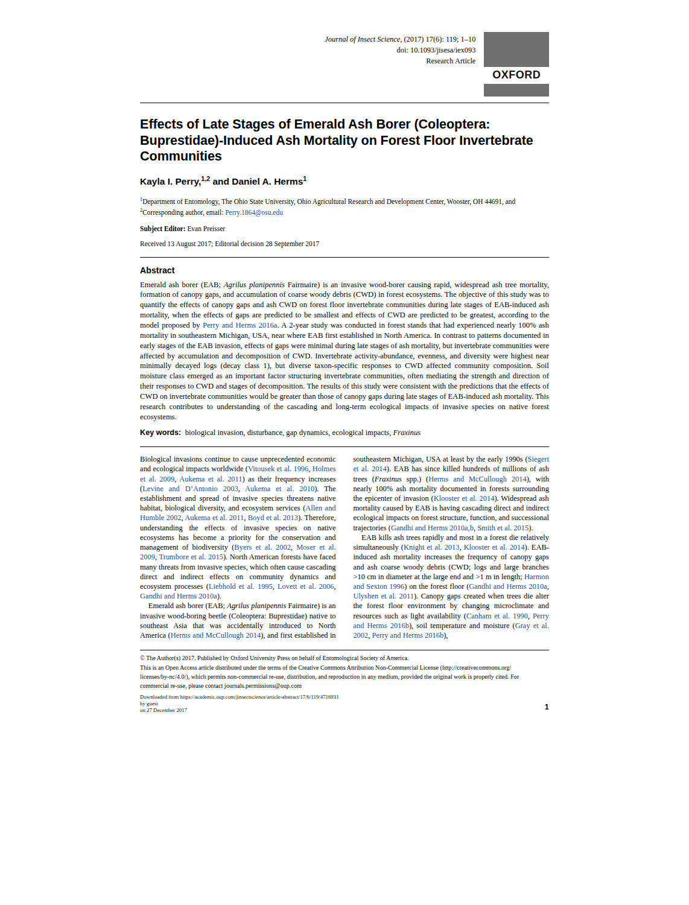Journal of Insect Science, (2017) 17(6): 119; 1–10
doi: 10.1093/jisesa/iex093
Research Article
OXFORD
Effects of Late Stages of Emerald Ash Borer (Coleoptera: Buprestidae)-Induced Ash Mortality on Forest Floor Invertebrate Communities
Kayla I. Perry,1,2 and Daniel A. Herms1
1Department of Entomology, The Ohio State University, Ohio Agricultural Research and Development Center, Wooster, OH 44691, and 2Corresponding author, email: Perry.1864@osu.edu
Subject Editor: Evan Preisser
Received 13 August 2017; Editorial decision 28 September 2017
Abstract
Emerald ash borer (EAB; Agrilus planipennis Fairmaire) is an invasive wood-borer causing rapid, widespread ash tree mortality, formation of canopy gaps, and accumulation of coarse woody debris (CWD) in forest ecosystems. The objective of this study was to quantify the effects of canopy gaps and ash CWD on forest floor invertebrate communities during late stages of EAB-induced ash mortality, when the effects of gaps are predicted to be smallest and effects of CWD are predicted to be greatest, according to the model proposed by Perry and Herms 2016a. A 2-year study was conducted in forest stands that had experienced nearly 100% ash mortality in southeastern Michigan, USA, near where EAB first established in North America. In contrast to patterns documented in early stages of the EAB invasion, effects of gaps were minimal during late stages of ash mortality, but invertebrate communities were affected by accumulation and decomposition of CWD. Invertebrate activity-abundance, evenness, and diversity were highest near minimally decayed logs (decay class 1), but diverse taxon-specific responses to CWD affected community composition. Soil moisture class emerged as an important factor structuring invertebrate communities, often mediating the strength and direction of their responses to CWD and stages of decomposition. The results of this study were consistent with the predictions that the effects of CWD on invertebrate communities would be greater than those of canopy gaps during late stages of EAB-induced ash mortality. This research contributes to understanding of the cascading and long-term ecological impacts of invasive species on native forest ecosystems.
Key words: biological invasion, disturbance, gap dynamics, ecological impacts, Fraxinus
Biological invasions continue to cause unprecedented economic and ecological impacts worldwide (Vitousek et al. 1996, Holmes et al. 2009, Aukema et al. 2011) as their frequency increases (Levine and D’Antonio 2003, Aukema et al. 2010). The establishment and spread of invasive species threatens native habitat, biological diversity, and ecosystem services (Allen and Humble 2002, Aukema et al. 2011, Boyd et al. 2013). Therefore, understanding the effects of invasive species on native ecosystems has become a priority for the conservation and management of biodiversity (Byers et al. 2002, Moser et al. 2009, Trumbore et al. 2015). North American forests have faced many threats from invasive species, which often cause cascading direct and indirect effects on community dynamics and ecosystem processes (Liebhold et al. 1995, Lovett et al. 2006, Gandhi and Herms 2010a).
Emerald ash borer (EAB; Agrilus planipennis Fairmaire) is an invasive wood-boring beetle (Coleoptera: Buprestidae) native to southeast Asia that was accidentally introduced to North America (Herms and McCullough 2014), and first established in southeastern Michigan, USA at least by the early 1990s (Siegert et al. 2014). EAB has since killed hundreds of millions of ash trees (Fraxinus spp.) (Herms and McCullough 2014), with nearly 100% ash mortality documented in forests surrounding the epicenter of invasion (Klooster et al. 2014). Widespread ash mortality caused by EAB is having cascading direct and indirect ecological impacts on forest structure, function, and successional trajectories (Gandhi and Herms 2010a,b, Smith et al. 2015).
EAB kills ash trees rapidly and most in a forest die relatively simultaneously (Knight et al. 2013, Klooster et al. 2014). EAB-induced ash mortality increases the frequency of canopy gaps and ash coarse woody debris (CWD; logs and large branches >10 cm in diameter at the large end and >1 m in length; Harmon and Sexton 1996) on the forest floor (Gandhi and Herms 2010a, Ulyshen et al. 2011). Canopy gaps created when trees die alter the forest floor environment by changing microclimate and resources such as light availability (Canham et al. 1990, Perry and Herms 2016b), soil temperature and moisture (Gray et al. 2002, Perry and Herms 2016b),
© The Author(s) 2017. Published by Oxford University Press on behalf of Entomological Society of America.
This is an Open Access article distributed under the terms of the Creative Commons Attribution Non-Commercial License (http://creativecommons.org/
licenses/by-nc/4.0/), which permits non-commercial re-use, distribution, and reproduction in any medium, provided the original work is properly cited. For
commercial re-use, please contact journals.permissions@oup.com
1
Downloaded from https://academic.oup.com/jinsectscience/article-abstract/17/6/119/4716931
by guest
on 27 December 2017